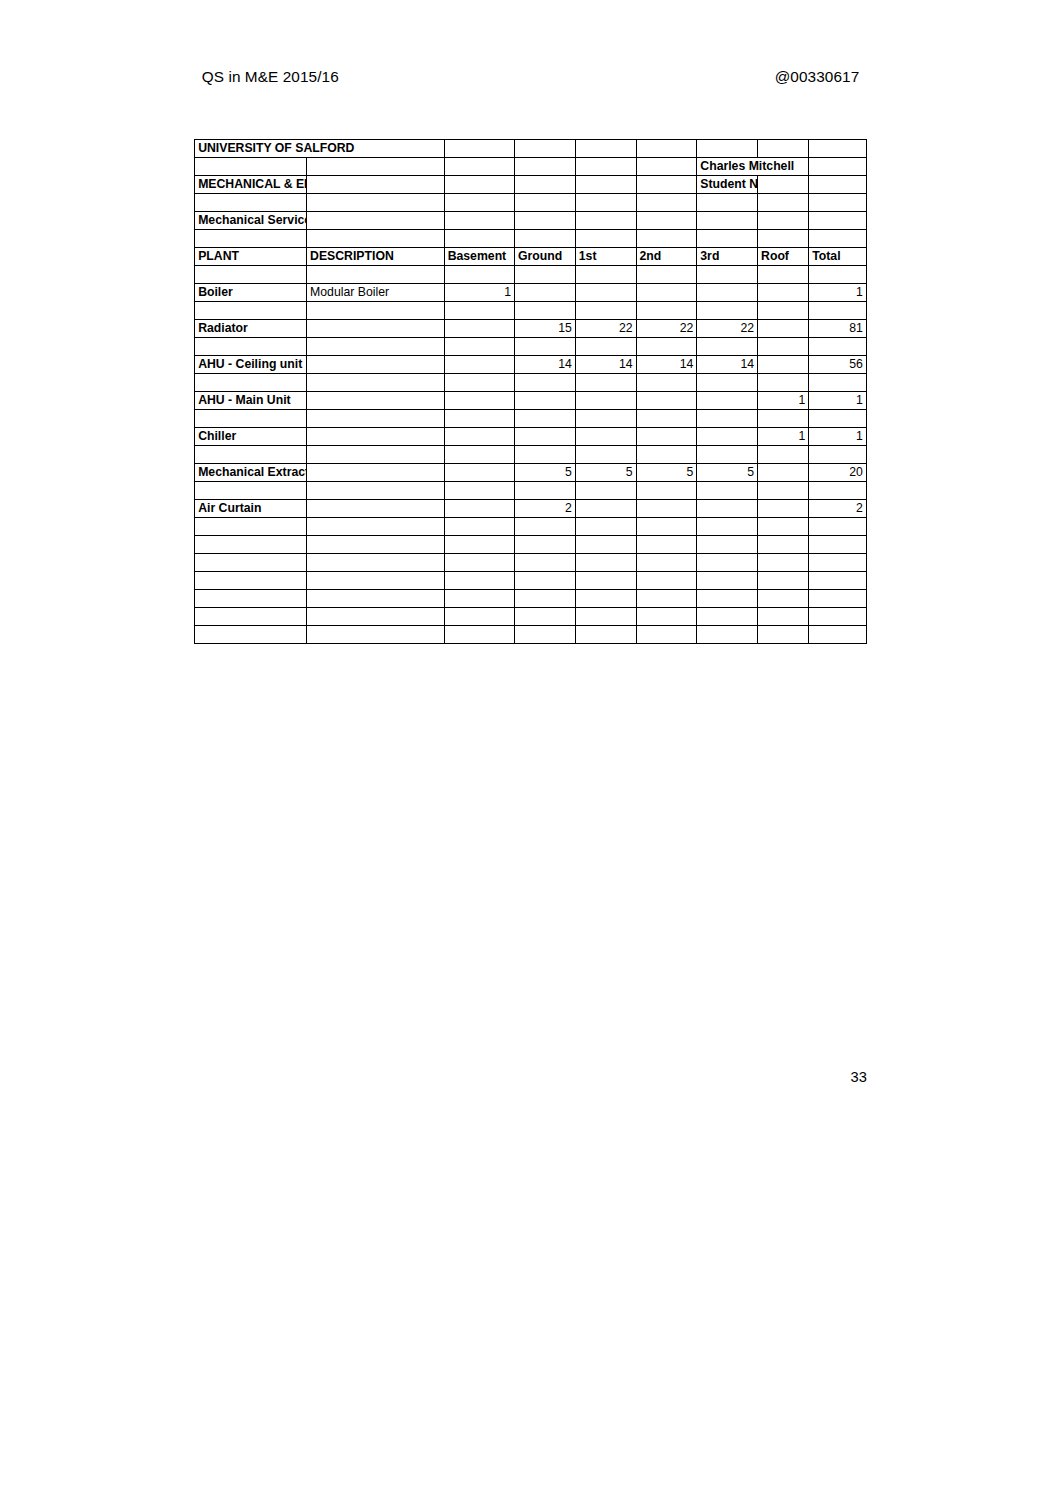QS in M&E 2015/16
@00330617
| UNIVERSITY OF SALFORD | | | | | | | |
| | | | | | | Charles Mitchell | |
| MECHANICAL & ELECTRICAL QUANTITY SURVEYING | | | | | | Student Number @00330617 | | |
| Mechanical Services Schedule | | | | | | | | |
| PLANT | DESCRIPTION | Basement | Ground | 1st | 2nd | 3rd | Roof | Total |
| Boiler | Modular Boiler | 1 | | | | | | 1 |
| Radiator | | | 15 | 22 | 22 | 22 | | 81 |
| AHU - Ceiling unit | | | 14 | 14 | 14 | 14 | | 56 |
| AHU - Main Unit | | | | | | | 1 | 1 |
| Chiller | | | | | | | 1 | 1 |
| Mechanical Extract | | | 5 | 5 | 5 | 5 | | 20 |
| Air Curtain | | | 2 | | | | | 2 |
33